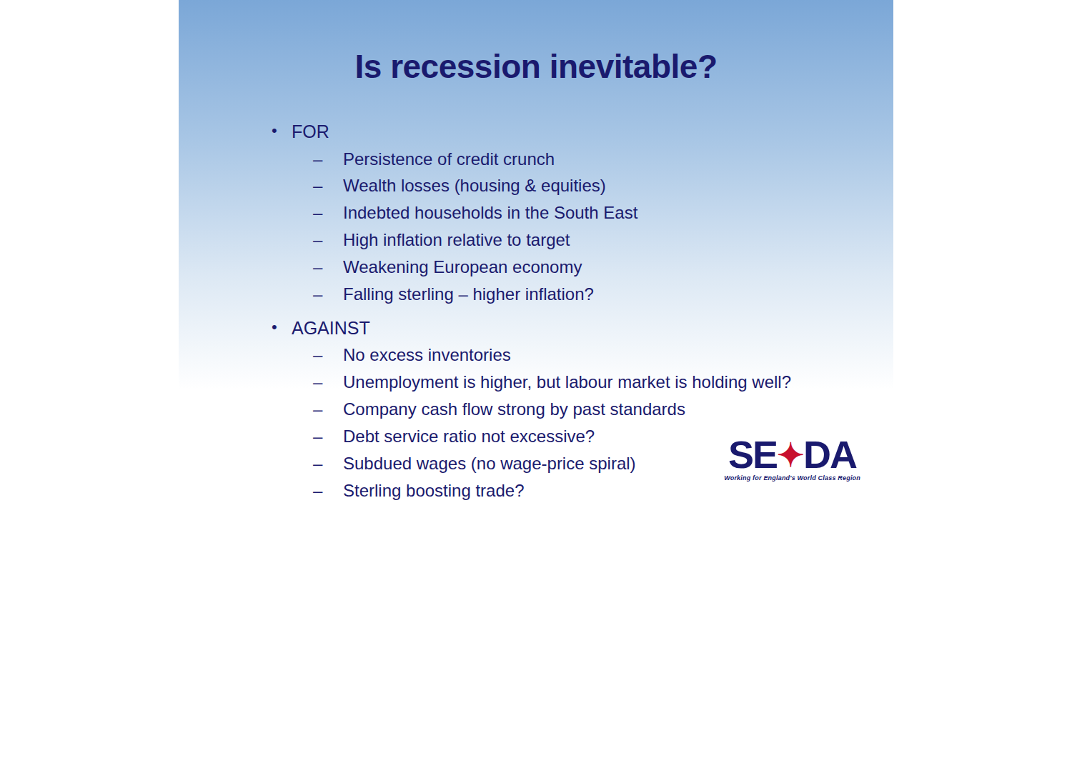Is recession inevitable?
FOR
Persistence of credit crunch
Wealth losses (housing & equities)
Indebted households in the South East
High inflation relative to target
Weakening European economy
Falling sterling – higher inflation?
AGAINST
No excess inventories
Unemployment is higher, but labour market is holding well?
Company cash flow strong by past standards
Debt service ratio not excessive?
Subdued wages (no wage-price spiral)
Sterling boosting trade?
Oil and commodity prices are coming down
SE✦DA
Working for England's World Class Region